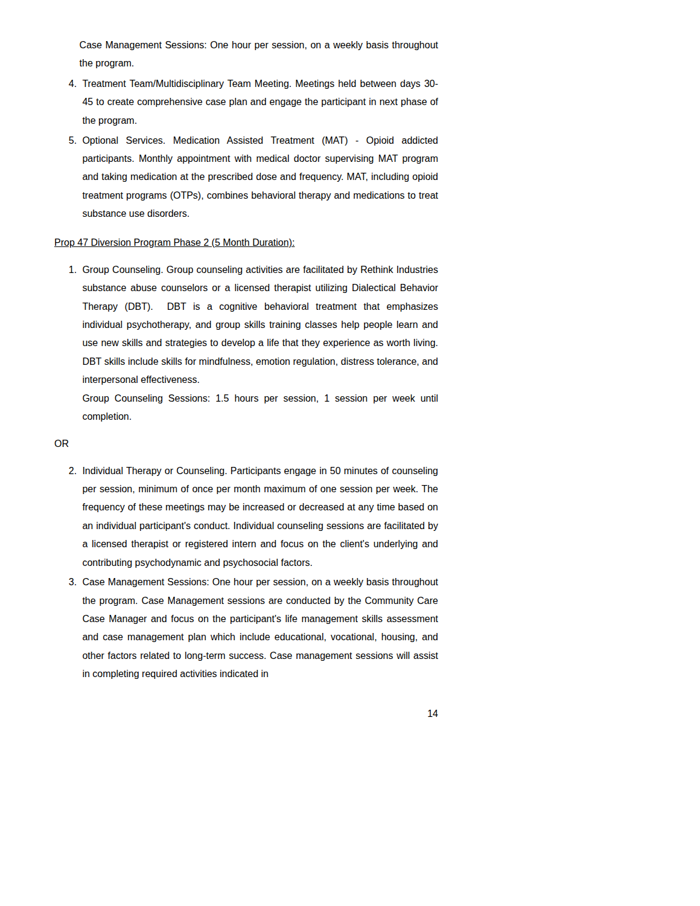Case Management Sessions: One hour per session, on a weekly basis throughout the program.
Treatment Team/Multidisciplinary Team Meeting. Meetings held between days 30-45 to create comprehensive case plan and engage the participant in next phase of the program.
Optional Services. Medication Assisted Treatment (MAT) - Opioid addicted participants. Monthly appointment with medical doctor supervising MAT program and taking medication at the prescribed dose and frequency. MAT, including opioid treatment programs (OTPs), combines behavioral therapy and medications to treat substance use disorders.
Prop 47 Diversion Program Phase 2 (5 Month Duration):
Group Counseling. Group counseling activities are facilitated by Rethink Industries substance abuse counselors or a licensed therapist utilizing Dialectical Behavior Therapy (DBT). DBT is a cognitive behavioral treatment that emphasizes individual psychotherapy, and group skills training classes help people learn and use new skills and strategies to develop a life that they experience as worth living. DBT skills include skills for mindfulness, emotion regulation, distress tolerance, and interpersonal effectiveness.
Group Counseling Sessions: 1.5 hours per session, 1 session per week until completion.
OR
Individual Therapy or Counseling. Participants engage in 50 minutes of counseling per session, minimum of once per month maximum of one session per week. The frequency of these meetings may be increased or decreased at any time based on an individual participant's conduct. Individual counseling sessions are facilitated by a licensed therapist or registered intern and focus on the client's underlying and contributing psychodynamic and psychosocial factors.
Case Management Sessions: One hour per session, on a weekly basis throughout the program. Case Management sessions are conducted by the Community Care Case Manager and focus on the participant's life management skills assessment and case management plan which include educational, vocational, housing, and other factors related to long-term success. Case management sessions will assist in completing required activities indicated in
14